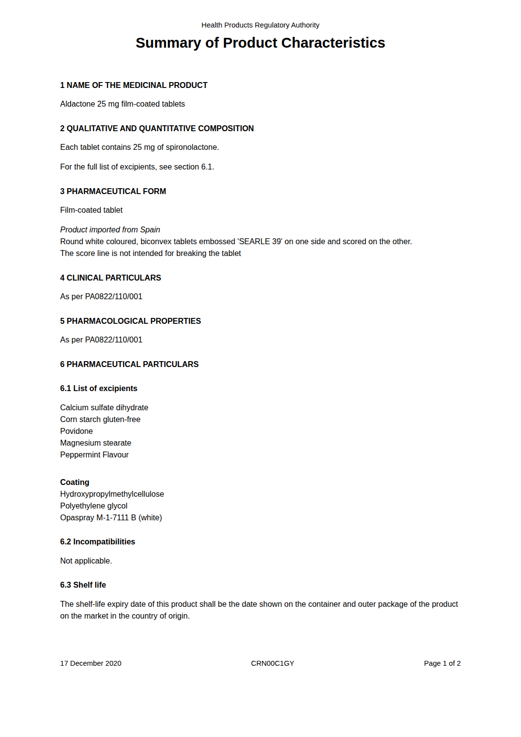Health Products Regulatory Authority
Summary of Product Characteristics
1 NAME OF THE MEDICINAL PRODUCT
Aldactone 25 mg film-coated tablets
2 QUALITATIVE AND QUANTITATIVE COMPOSITION
Each tablet contains 25 mg of spironolactone.
For the full list of excipients, see section 6.1.
3 PHARMACEUTICAL FORM
Film-coated tablet
Product imported from Spain
Round white coloured, biconvex tablets embossed 'SEARLE 39' on one side and scored on the other.
The score line is not intended for breaking the tablet
4 CLINICAL PARTICULARS
As per PA0822/110/001
5 PHARMACOLOGICAL PROPERTIES
As per PA0822/110/001
6 PHARMACEUTICAL PARTICULARS
6.1 List of excipients
Calcium sulfate dihydrate
Corn starch gluten-free
Povidone
Magnesium stearate
Peppermint Flavour
Coating
Hydroxypropylmethylcellulose
Polyethylene glycol
Opaspray M-1-7111 B (white)
6.2 Incompatibilities
Not applicable.
6.3 Shelf life
The shelf-life expiry date of this product shall be the date shown on the container and outer package of the product on the market in the country of origin.
17 December 2020 CRN00C1GY Page 1 of 2